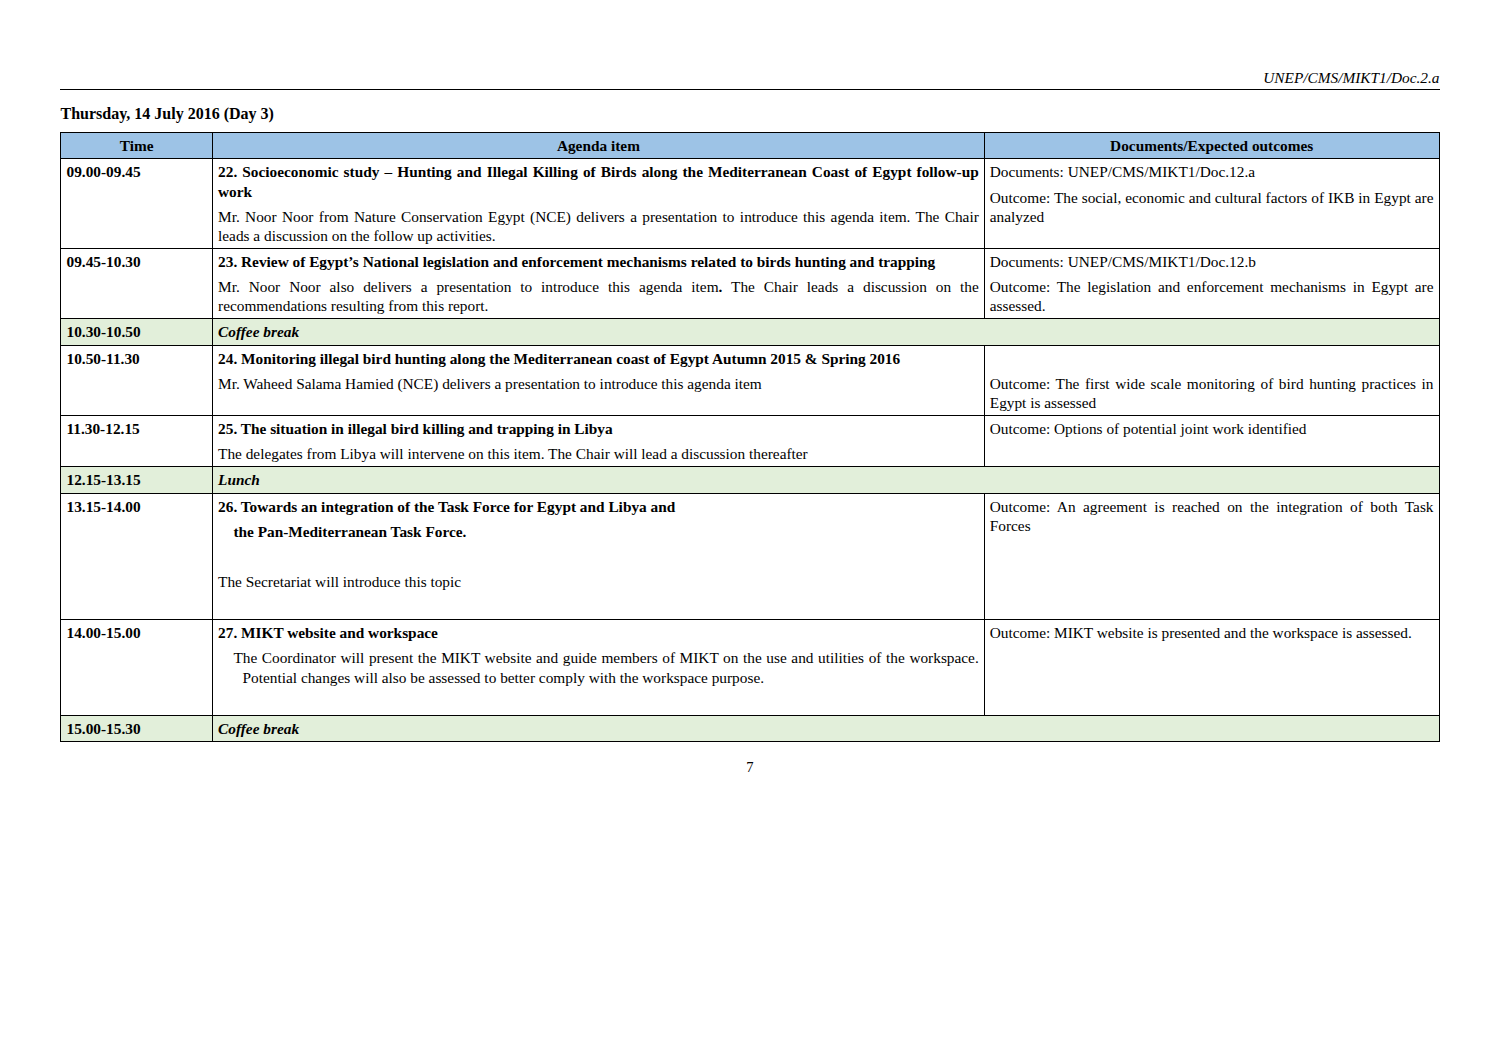UNEP/CMS/MIKT1/Doc.2.a
Thursday, 14 July 2016 (Day 3)
| Time | Agenda item | Documents/Expected outcomes |
| --- | --- | --- |
| 09.00-09.45 | 22. Socioeconomic study – Hunting and Illegal Killing of Birds along the Mediterranean Coast of Egypt follow-up work Mr. Noor Noor from Nature Conservation Egypt (NCE) delivers a presentation to introduce this agenda item. The Chair leads a discussion on the follow up activities. | Documents: UNEP/CMS/MIKT1/Doc.12.a Outcome: The social, economic and cultural factors of IKB in Egypt are analyzed |
| 09.45-10.30 | 23. Review of Egypt’s National legislation and enforcement mechanisms related to birds hunting and trapping Mr. Noor Noor also delivers a presentation to introduce this agenda item . The Chair leads a discussion on the recommendations resulting from this report. | Documents: UNEP/CMS/MIKT1/Doc.12.b Outcome: The legislation and enforcement mechanisms in Egypt are assessed. |
| 10.30-10.50 | Coffee break |
| 10.50-11.30 | 24. Monitoring illegal bird hunting along the Mediterranean coast of Egypt Autumn 2015 & Spring 2016 Mr. Waheed Salama Hamied (NCE) delivers a presentation to introduce this agenda item | Outcome: The first wide scale monitoring of bird hunting practices in Egypt is assessed |
| 11.30-12.15 | 25. The situation in illegal bird killing and trapping in Libya The delegates from Libya will intervene on this item. The Chair will lead a discussion thereafter | Outcome: Options of potential joint work identified |
| 12.15-13.15 | Lunch |
| 13.15-14.00 | 26. Towards an integration of the Task Force for Egypt and Libya and the Pan-Mediterranean Task Force. The Secretariat will introduce this topic | Outcome: An agreement is reached on the integration of both Task Forces |
| 14.00-15.00 | 27. MIKT website and workspace The Coordinator will present the MIKT website and guide members of MIKT on the use and utilities of the workspace. Potential changes will also be assessed to better comply with the workspace purpose. | Outcome: MIKT website is presented and the workspace is assessed. |
| 15.00-15.30 | Coffee break |
7